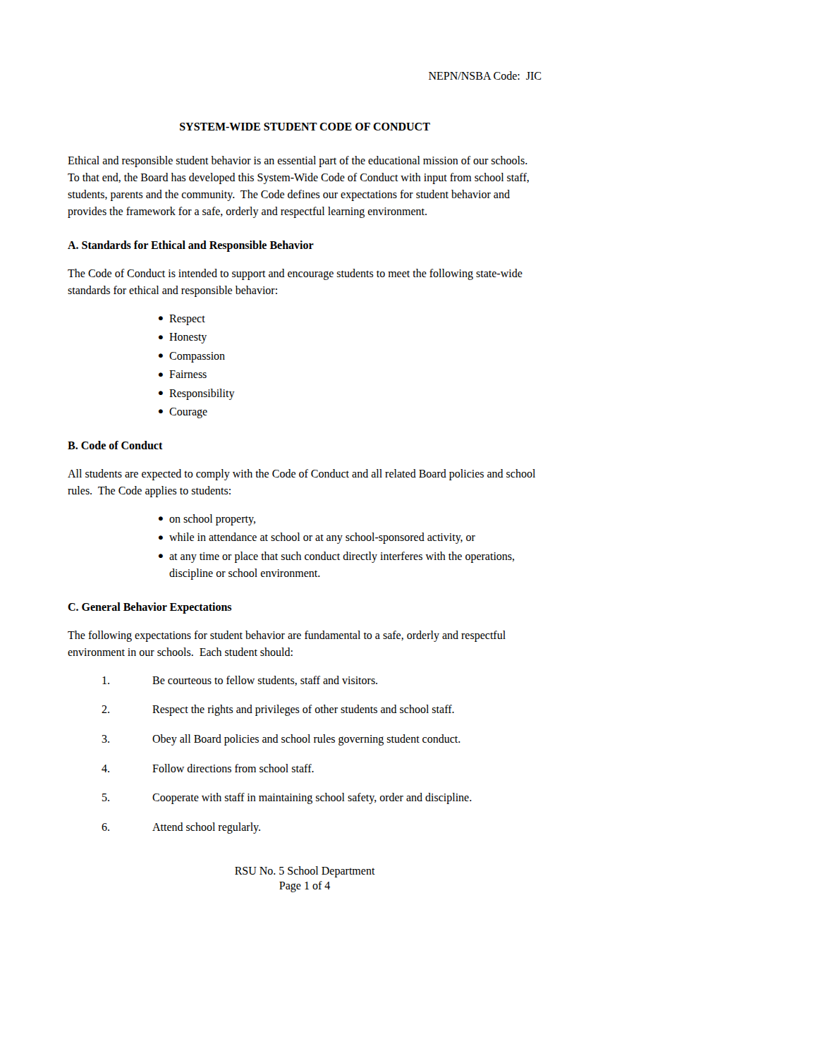NEPN/NSBA Code: JIC
SYSTEM-WIDE STUDENT CODE OF CONDUCT
Ethical and responsible student behavior is an essential part of the educational mission of our schools. To that end, the Board has developed this System-Wide Code of Conduct with input from school staff, students, parents and the community. The Code defines our expectations for student behavior and provides the framework for a safe, orderly and respectful learning environment.
A. Standards for Ethical and Responsible Behavior
The Code of Conduct is intended to support and encourage students to meet the following state-wide standards for ethical and responsible behavior:
Respect
Honesty
Compassion
Fairness
Responsibility
Courage
B. Code of Conduct
All students are expected to comply with the Code of Conduct and all related Board policies and school rules. The Code applies to students:
on school property,
while in attendance at school or at any school-sponsored activity, or
at any time or place that such conduct directly interferes with the operations, discipline or school environment.
C. General Behavior Expectations
The following expectations for student behavior are fundamental to a safe, orderly and respectful environment in our schools. Each student should:
Be courteous to fellow students, staff and visitors.
Respect the rights and privileges of other students and school staff.
Obey all Board policies and school rules governing student conduct.
Follow directions from school staff.
Cooperate with staff in maintaining school safety, order and discipline.
Attend school regularly.
RSU No. 5 School Department
Page 1 of 4